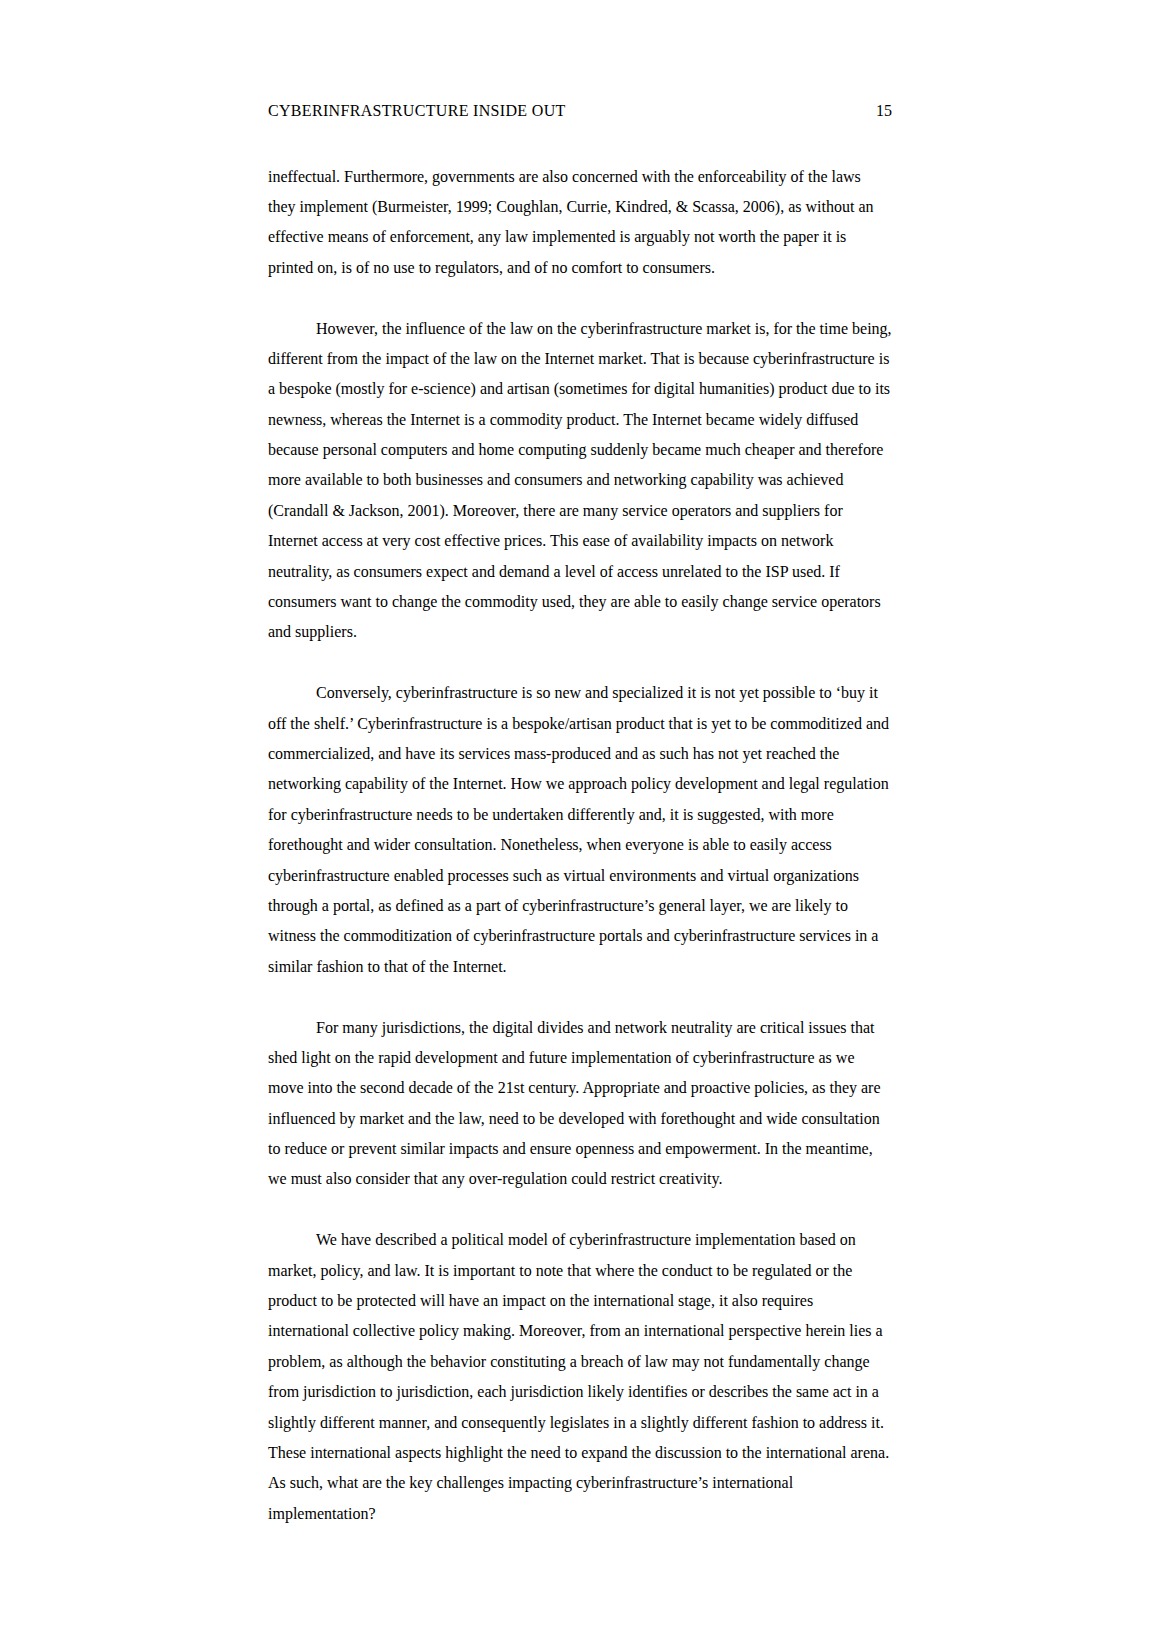Cyberinfrastructure Inside Out 15
ineffectual. Furthermore, governments are also concerned with the enforceability of the laws they implement (Burmeister, 1999; Coughlan, Currie, Kindred, & Scassa, 2006), as without an effective means of enforcement, any law implemented is arguably not worth the paper it is printed on, is of no use to regulators, and of no comfort to consumers.
However, the influence of the law on the cyberinfrastructure market is, for the time being, different from the impact of the law on the Internet market. That is because cyberinfrastructure is a bespoke (mostly for e-science) and artisan (sometimes for digital humanities) product due to its newness, whereas the Internet is a commodity product. The Internet became widely diffused because personal computers and home computing suddenly became much cheaper and therefore more available to both businesses and consumers and networking capability was achieved (Crandall & Jackson, 2001). Moreover, there are many service operators and suppliers for Internet access at very cost effective prices. This ease of availability impacts on network neutrality, as consumers expect and demand a level of access unrelated to the ISP used. If consumers want to change the commodity used, they are able to easily change service operators and suppliers.
Conversely, cyberinfrastructure is so new and specialized it is not yet possible to ‘buy it off the shelf.’ Cyberinfrastructure is a bespoke/artisan product that is yet to be commoditized and commercialized, and have its services mass-produced and as such has not yet reached the networking capability of the Internet. How we approach policy development and legal regulation for cyberinfrastructure needs to be undertaken differently and, it is suggested, with more forethought and wider consultation. Nonetheless, when everyone is able to easily access cyberinfrastructure enabled processes such as virtual environments and virtual organizations through a portal, as defined as a part of cyberinfrastructure’s general layer, we are likely to witness the commoditization of cyberinfrastructure portals and cyberinfrastructure services in a similar fashion to that of the Internet.
For many jurisdictions, the digital divides and network neutrality are critical issues that shed light on the rapid development and future implementation of cyberinfrastructure as we move into the second decade of the 21st century. Appropriate and proactive policies, as they are influenced by market and the law, need to be developed with forethought and wide consultation to reduce or prevent similar impacts and ensure openness and empowerment. In the meantime, we must also consider that any over-regulation could restrict creativity.
We have described a political model of cyberinfrastructure implementation based on market, policy, and law. It is important to note that where the conduct to be regulated or the product to be protected will have an impact on the international stage, it also requires international collective policy making. Moreover, from an international perspective herein lies a problem, as although the behavior constituting a breach of law may not fundamentally change from jurisdiction to jurisdiction, each jurisdiction likely identifies or describes the same act in a slightly different manner, and consequently legislates in a slightly different fashion to address it. These international aspects highlight the need to expand the discussion to the international arena. As such, what are the key challenges impacting cyberinfrastructure’s international implementation?